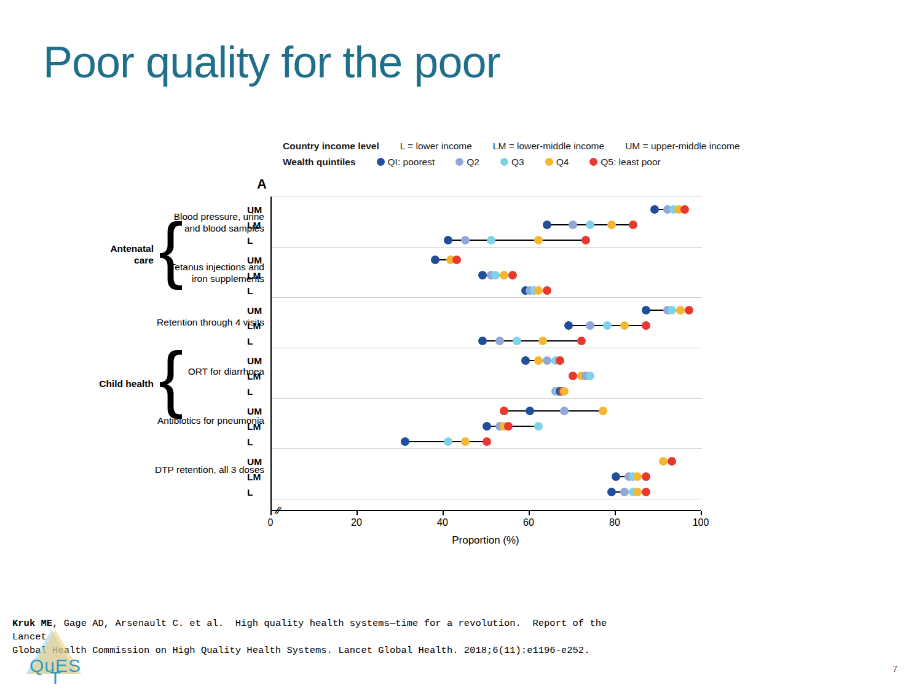Poor quality for the poor
Country income level L = lower income LM = lower-middle income UM = upper-middle income
Wealth quintiles QI: poorest Q2 Q3 Q4 Q5: least poor
A
Antenatal
care
{
Child health
{
Blood pressure, urine
and blood samples
Tetanus injections and
iron supplements
Retention through 4 visits
ORT for diarrhoea
Antibiotics for pneumonia
DTP retention, all 3 doses
UM
LM
L
UM
LM
L
UM
LM
L
UM
LM
L
UM
LM
L
UM
LM
L
0
20
40
60
80
100
//
Proportion (%)
Kruk ME, Gage AD, Arsenault C. et al. High quality health systems—time for a revolution. Report of the Lancet
Global Health Commission on High Quality Health Systems. Lancet Global Health. 2018;6(11):e1196-e252.
QuES
T
7